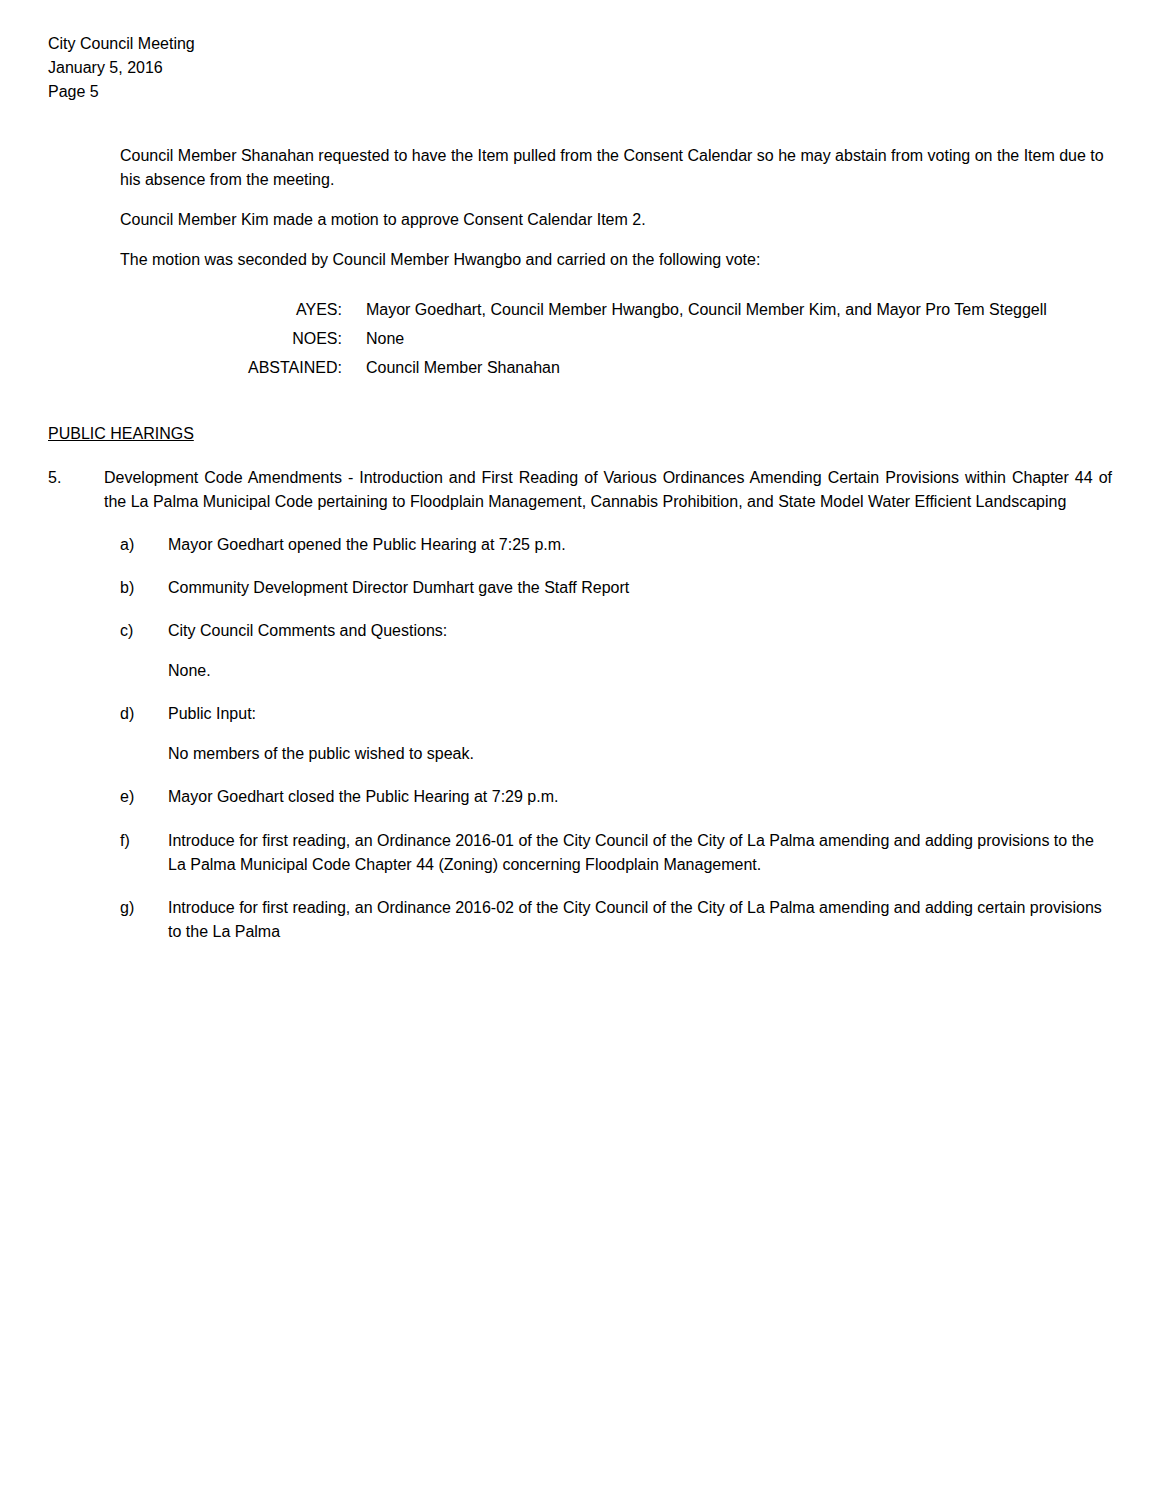City Council Meeting
January 5, 2016
Page 5
Council Member Shanahan requested to have the Item pulled from the Consent Calendar so he may abstain from voting on the Item due to his absence from the meeting.
Council Member Kim made a motion to approve Consent Calendar Item 2.
The motion was seconded by Council Member Hwangbo and carried on the following vote:
| AYES: | Mayor Goedhart, Council Member Hwangbo, Council Member Kim, and Mayor Pro Tem Steggell |
| NOES: | None |
| ABSTAINED: | Council Member Shanahan |
PUBLIC HEARINGS
5.
Development Code Amendments - Introduction and First Reading of Various Ordinances Amending Certain Provisions within Chapter 44 of the La Palma Municipal Code pertaining to Floodplain Management, Cannabis Prohibition, and State Model Water Efficient Landscaping
a)
Mayor Goedhart opened the Public Hearing at 7:25 p.m.
b)
Community Development Director Dumhart gave the Staff Report
c)
City Council Comments and Questions:
None.
d)
Public Input:
No members of the public wished to speak.
e)
Mayor Goedhart closed the Public Hearing at 7:29 p.m.
f)
Introduce for first reading, an Ordinance 2016-01 of the City Council of the City of La Palma amending and adding provisions to the La Palma Municipal Code Chapter 44 (Zoning) concerning Floodplain Management.
g)
Introduce for first reading, an Ordinance 2016-02 of the City Council of the City of La Palma amending and adding certain provisions to the La Palma